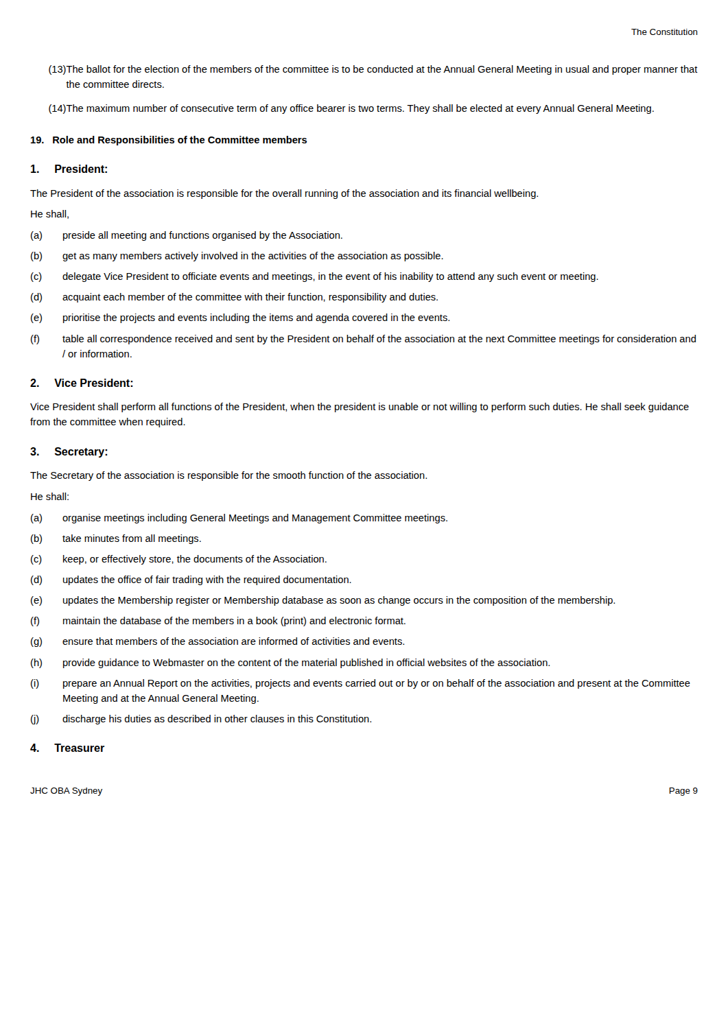The Constitution
(13) The ballot for the election of the members of the committee is to be conducted at the Annual General Meeting in usual and proper manner that the committee directs.
(14) The maximum number of consecutive term of any office bearer is two terms. They shall be elected at every Annual General Meeting.
19. Role and Responsibilities of the Committee members
1. President:
The President of the association is responsible for the overall running of the association and its financial wellbeing.
He shall,
(a) preside all meeting and functions organised by the Association.
(b) get as many members actively involved in the activities of the association as possible.
(c) delegate Vice President to officiate events and meetings, in the event of his inability to attend any such event or meeting.
(d) acquaint each member of the committee with their function, responsibility and duties.
(e) prioritise the projects and events including the items and agenda covered in the events.
(f) table all correspondence received and sent by the President on behalf of the association at the next Committee meetings for consideration and / or information.
2. Vice President:
Vice President shall perform all functions of the President, when the president is unable or not willing to perform such duties. He shall seek guidance from the committee when required.
3. Secretary:
The Secretary of the association is responsible for the smooth function of the association.
He shall:
(a) organise meetings including General Meetings and Management Committee meetings.
(b) take minutes from all meetings.
(c) keep, or effectively store, the documents of the Association.
(d) updates the office of fair trading with the required documentation.
(e) updates the Membership register or Membership database as soon as change occurs in the composition of the membership.
(f) maintain the database of the members in a book (print) and electronic format.
(g) ensure that members of the association are informed of activities and events.
(h) provide guidance to Webmaster on the content of the material published in official websites of the association.
(i) prepare an Annual Report on the activities, projects and events carried out or by or on behalf of the association and present at the Committee Meeting and at the Annual General Meeting.
(j) discharge his duties as described in other clauses in this Constitution.
4. Treasurer
JHC OBA Sydney Page 9